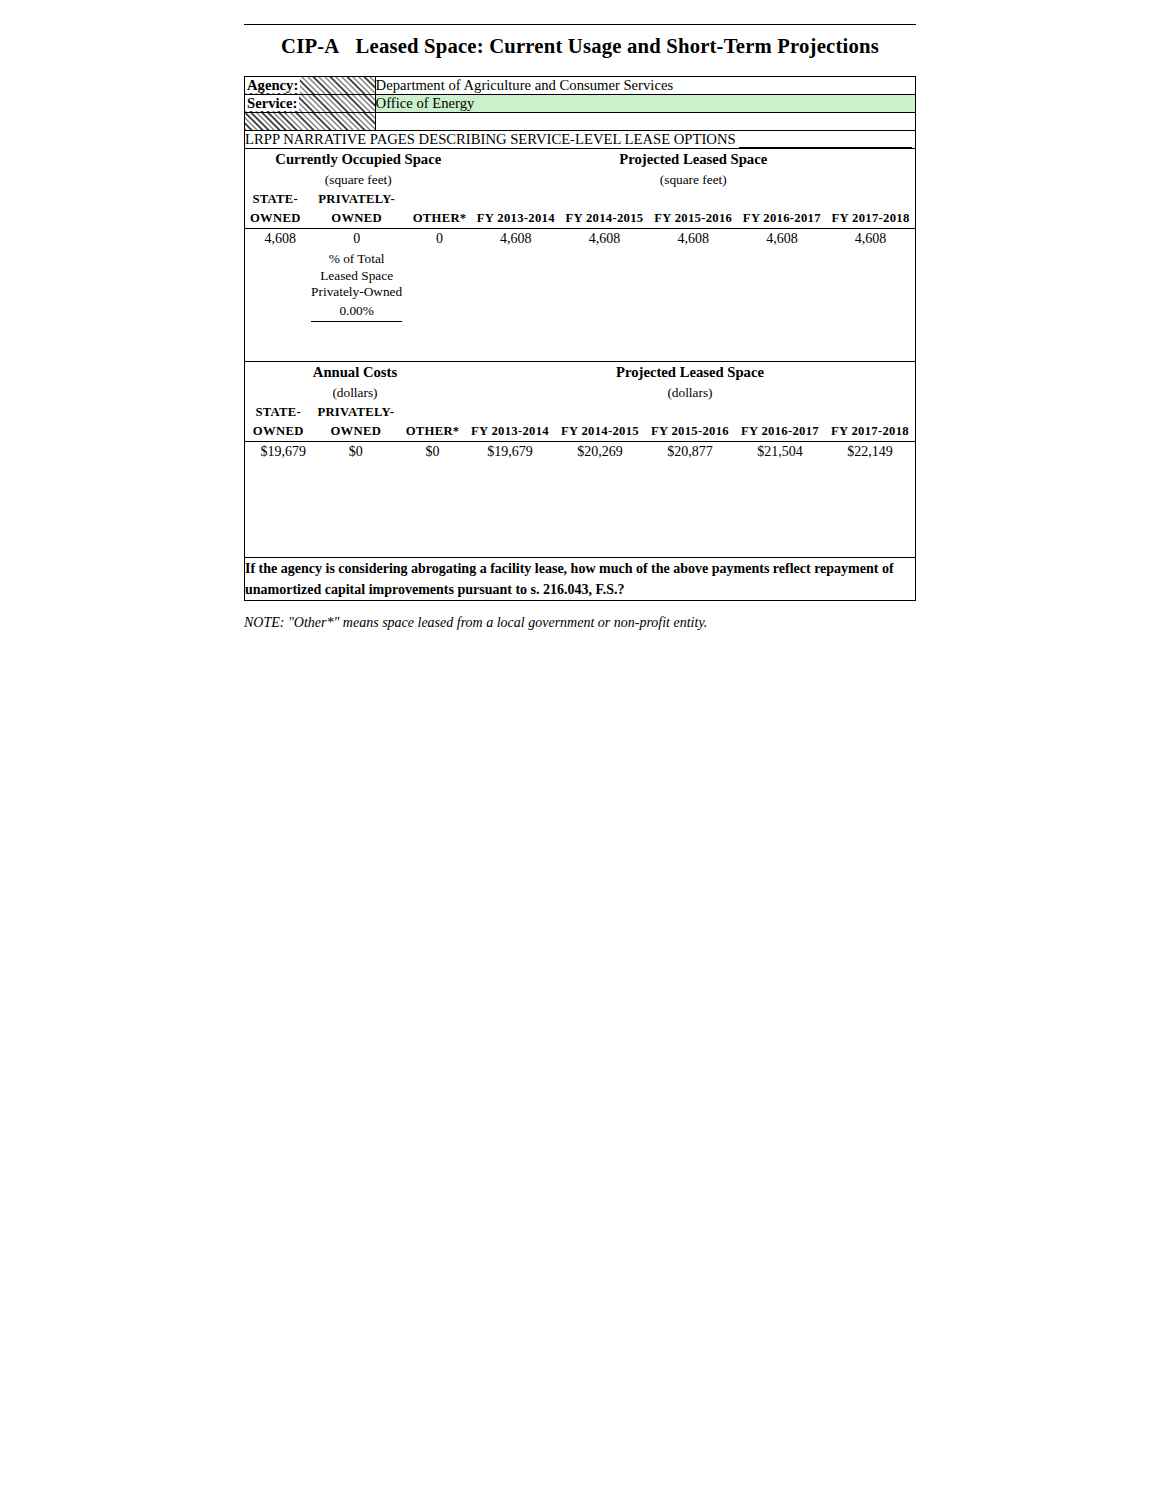CIP-A Leased Space: Current Usage and Short-Term Projections
| Agency: | Department of Agriculture and Consumer Services |
| Service: | Office of Energy |
| LRPP NARRATIVE PAGES DESCRIBING SERVICE-LEVEL LEASE OPTIONS |
| / Currently Occupied Space / Projected Leased Space / / (square feet) / (square feet) / / STATE- / PRIVATELY- / / / / / / / / OWNED / OWNED / OTHER* / FY 2013-2014 / FY 2014-2015 / FY 2015-2016 / FY 2016-2017 / FY 2017-2018 / / 4,608 / 0 / 0 / 4,608 / 4,608 / 4,608 / 4,608 / 4,608 / / / % of Total Leased Space Privately-Owned 0.00% / / |
| / Annual Costs / Projected Leased Space / / (dollars) / (dollars) / / STATE- / PRIVATELY- / / / / / / / / OWNED / OWNED / OTHER* / FY 2013-2014 / FY 2014-2015 / FY 2015-2016 / FY 2016-2017 / FY 2017-2018 / / $19,679 / $0 / $0 / $19,679 / $20,269 / $20,877 / $21,504 / $22,149 / |
| If the agency is considering abrogating a facility lease, how much of the above payments reflect repayment of unamortized capital improvements pursuant to s. 216.043, F.S.? |
NOTE: "Other*" means space leased from a local government or non-profit entity.